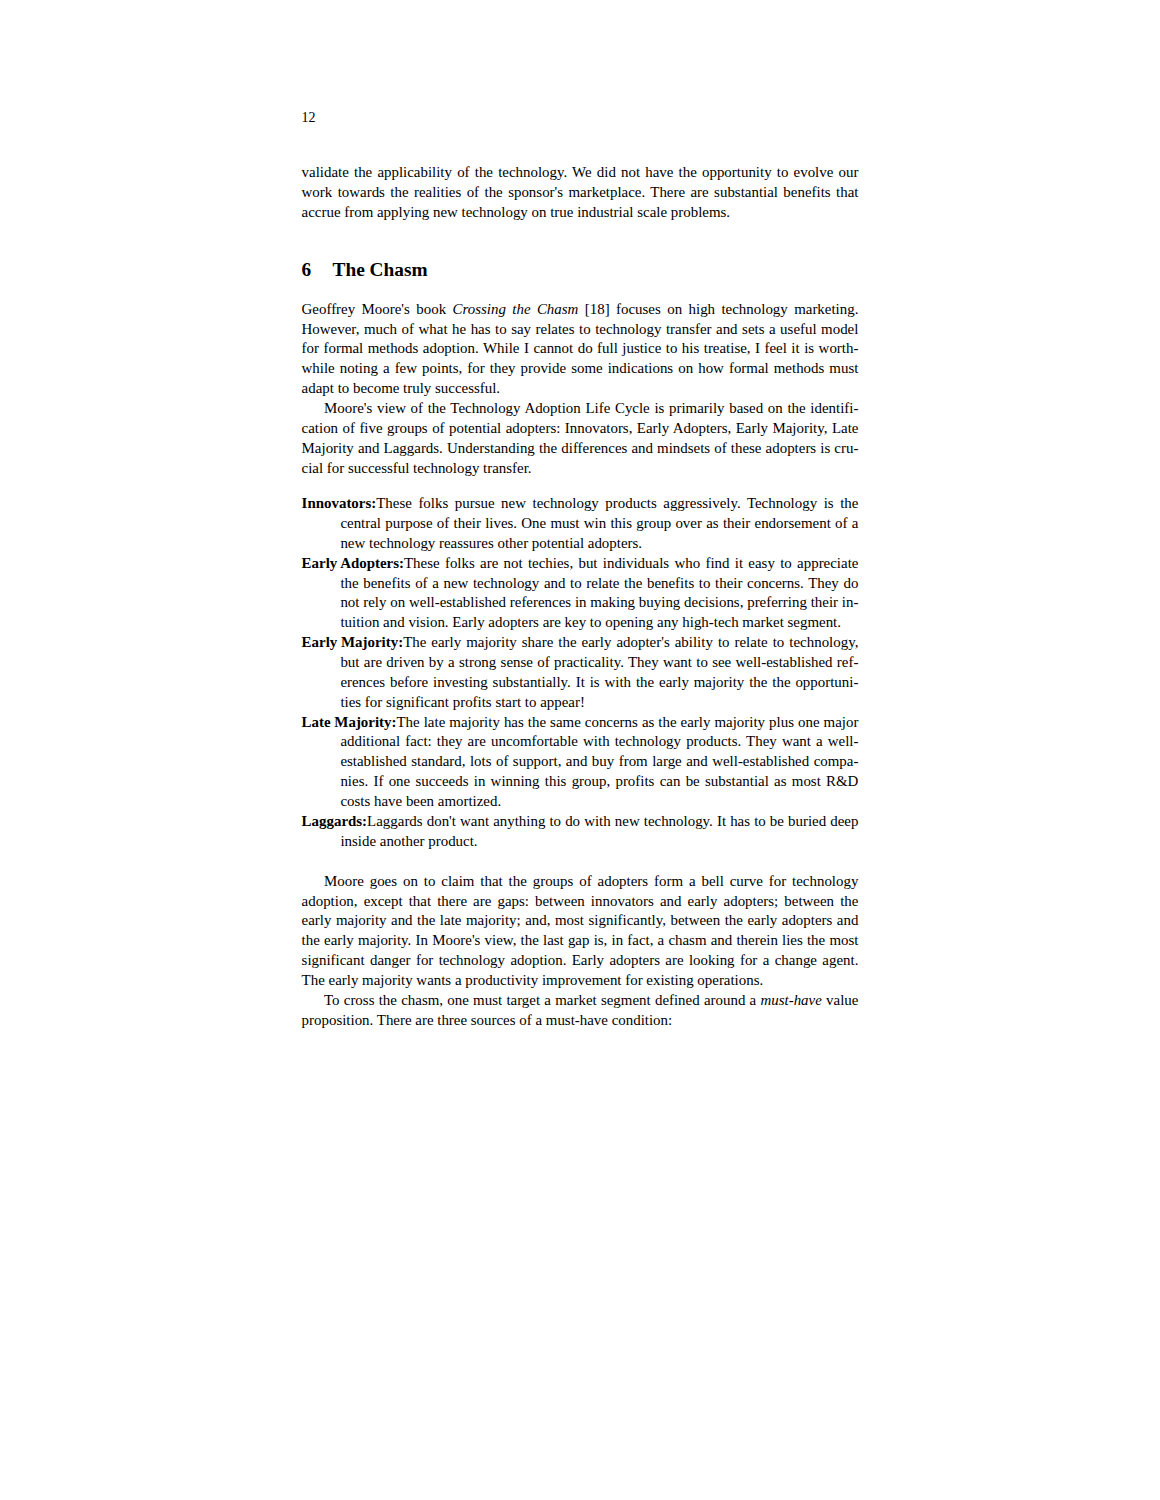12
validate the applicability of the technology. We did not have the opportunity to evolve our work towards the realities of the sponsor's marketplace. There are substantial benefits that accrue from applying new technology on true industrial scale problems.
6 The Chasm
Geoffrey Moore's book Crossing the Chasm [18] focuses on high technology marketing. However, much of what he has to say relates to technology transfer and sets a useful model for formal methods adoption. While I cannot do full justice to his treatise, I feel it is worthwhile noting a few points, for they provide some indications on how formal methods must adapt to become truly successful.
Moore's view of the Technology Adoption Life Cycle is primarily based on the identification of five groups of potential adopters: Innovators, Early Adopters, Early Majority, Late Majority and Laggards. Understanding the differences and mindsets of these adopters is crucial for successful technology transfer.
Innovators:
These folks pursue new technology products aggressively. Technology is the central purpose of their lives. One must win this group over as their endorsement of a new technology reassures other potential adopters.
Early Adopters:
These folks are not techies, but individuals who find it easy to appreciate the benefits of a new technology and to relate the benefits to their concerns. They do not rely on well-established references in making buying decisions, preferring their intuition and vision. Early adopters are key to opening any high-tech market segment.
Early Majority:
The early majority share the early adopter's ability to relate to technology, but are driven by a strong sense of practicality. They want to see well-established references before investing substantially. It is with the early majority the the opportunities for significant profits start to appear!
Late Majority:
The late majority has the same concerns as the early majority plus one major additional fact: they are uncomfortable with technology products. They want a well-established standard, lots of support, and buy from large and well-established companies. If one succeeds in winning this group, profits can be substantial as most R&D costs have been amortized.
Laggards:
Laggards don't want anything to do with new technology. It has to be buried deep inside another product.
Moore goes on to claim that the groups of adopters form a bell curve for technology adoption, except that there are gaps: between innovators and early adopters; between the early majority and the late majority; and, most significantly, between the early adopters and the early majority. In Moore's view, the last gap is, in fact, a chasm and therein lies the most significant danger for technology adoption. Early adopters are looking for a change agent. The early majority wants a productivity improvement for existing operations.
To cross the chasm, one must target a market segment defined around a must-have value proposition. There are three sources of a must-have condition: